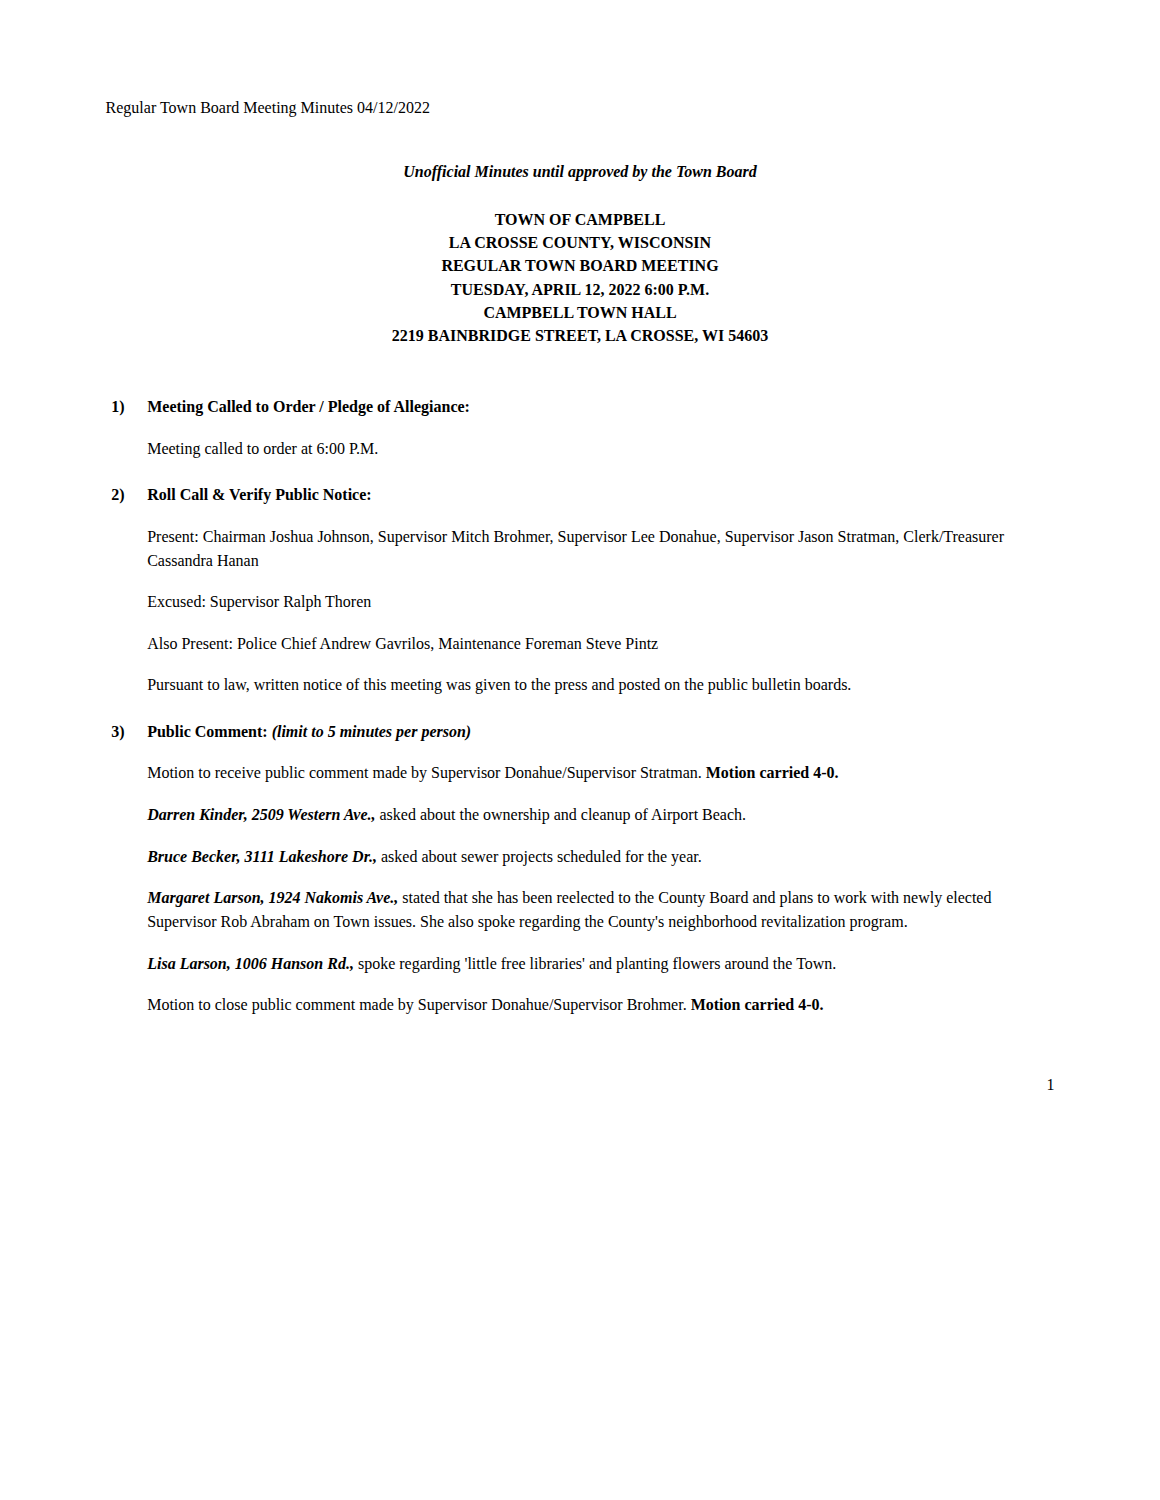Regular Town Board Meeting Minutes 04/12/2022
Unofficial Minutes until approved by the Town Board
TOWN OF CAMPBELL
LA CROSSE COUNTY, WISCONSIN
REGULAR TOWN BOARD MEETING
TUESDAY, APRIL 12, 2022 6:00 P.M.
CAMPBELL TOWN HALL
2219 BAINBRIDGE STREET, LA CROSSE, WI 54603
Meeting Called to Order / Pledge of Allegiance:
Meeting called to order at 6:00 P.M.
Roll Call & Verify Public Notice:
Present: Chairman Joshua Johnson, Supervisor Mitch Brohmer, Supervisor Lee Donahue, Supervisor Jason Stratman, Clerk/Treasurer Cassandra Hanan
Excused: Supervisor Ralph Thoren
Also Present: Police Chief Andrew Gavrilos, Maintenance Foreman Steve Pintz
Pursuant to law, written notice of this meeting was given to the press and posted on the public bulletin boards.
Public Comment: (limit to 5 minutes per person)
Motion to receive public comment made by Supervisor Donahue/Supervisor Stratman. Motion carried 4-0.
Darren Kinder, 2509 Western Ave., asked about the ownership and cleanup of Airport Beach.
Bruce Becker, 3111 Lakeshore Dr., asked about sewer projects scheduled for the year.
Margaret Larson, 1924 Nakomis Ave., stated that she has been reelected to the County Board and plans to work with newly elected Supervisor Rob Abraham on Town issues. She also spoke regarding the County's neighborhood revitalization program.
Lisa Larson, 1006 Hanson Rd., spoke regarding 'little free libraries' and planting flowers around the Town.
Motion to close public comment made by Supervisor Donahue/Supervisor Brohmer. Motion carried 4-0.
1